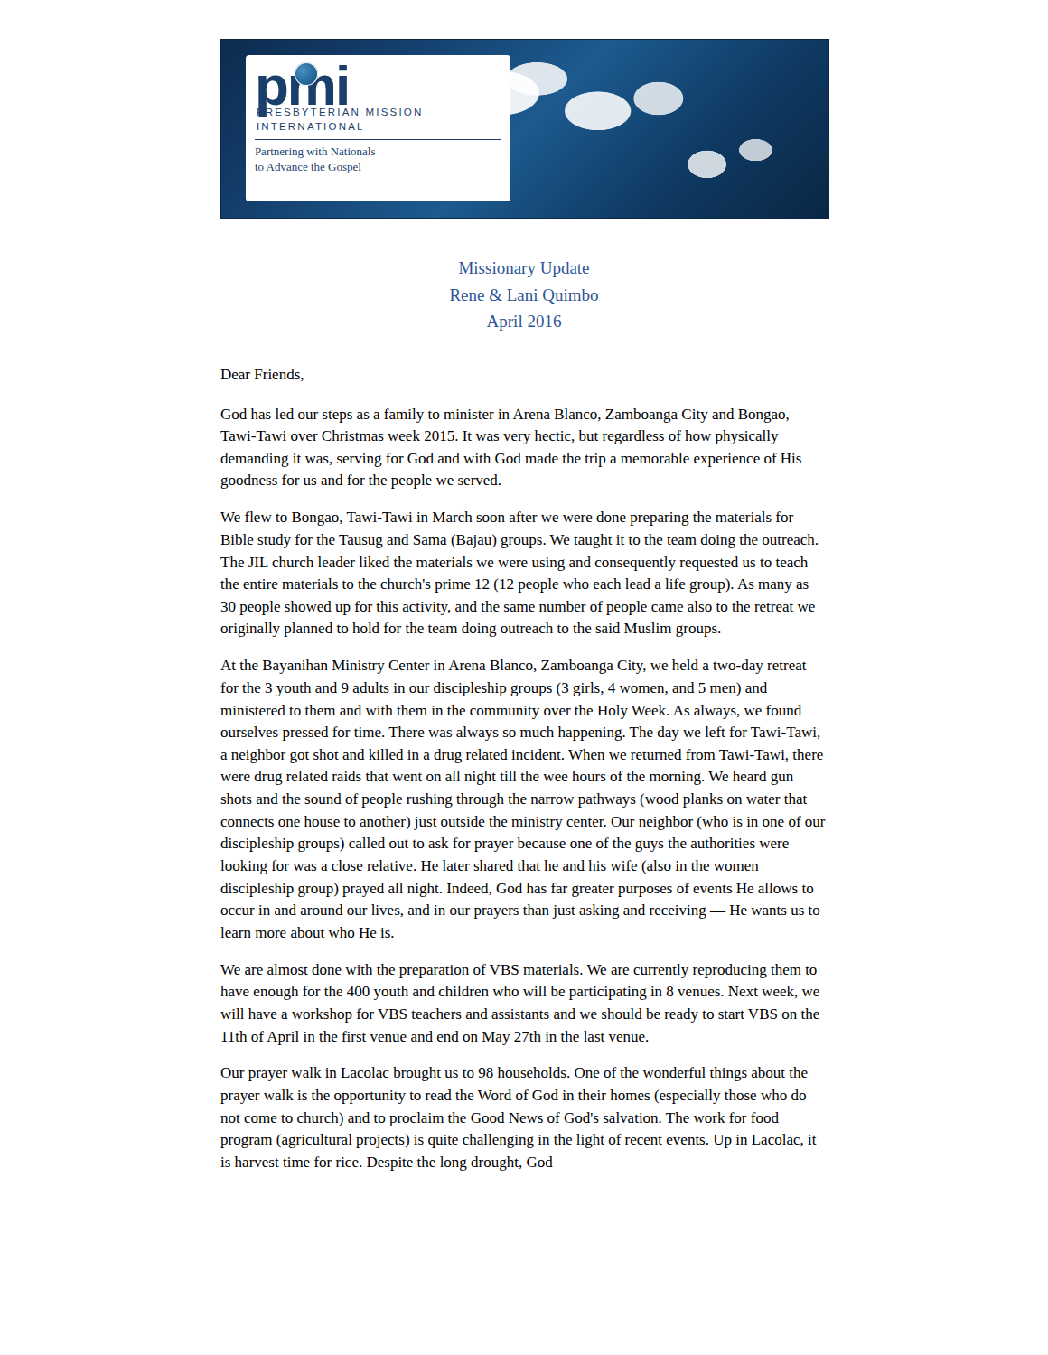pmi
Presbyterian Mission
International
Partnering with Nationals
to Advance the Gospel
Missionary Update
Rene & Lani Quimbo
April 2016
Dear Friends,
God has led our steps as a family to minister in Arena Blanco, Zamboanga City and Bongao, Tawi-Tawi over Christmas week 2015. It was very hectic, but regardless of how physically demanding it was, serving for God and with God made the trip a memorable experience of His goodness for us and for the people we served.
We flew to Bongao, Tawi-Tawi in March soon after we were done preparing the materials for Bible study for the Tausug and Sama (Bajau) groups. We taught it to the team doing the outreach. The JIL church leader liked the materials we were using and consequently requested us to teach the entire materials to the church's prime 12 (12 people who each lead a life group). As many as 30 people showed up for this activity, and the same number of people came also to the retreat we originally planned to hold for the team doing outreach to the said Muslim groups.
At the Bayanihan Ministry Center in Arena Blanco, Zamboanga City, we held a two-day retreat for the 3 youth and 9 adults in our discipleship groups (3 girls, 4 women, and 5 men) and ministered to them and with them in the community over the Holy Week. As always, we found ourselves pressed for time. There was always so much happening. The day we left for Tawi-Tawi, a neighbor got shot and killed in a drug related incident. When we returned from Tawi-Tawi, there were drug related raids that went on all night till the wee hours of the morning. We heard gun shots and the sound of people rushing through the narrow pathways (wood planks on water that connects one house to another) just outside the ministry center. Our neighbor (who is in one of our discipleship groups) called out to ask for prayer because one of the guys the authorities were looking for was a close relative. He later shared that he and his wife (also in the women discipleship group) prayed all night. Indeed, God has far greater purposes of events He allows to occur in and around our lives, and in our prayers than just asking and receiving — He wants us to learn more about who He is.
We are almost done with the preparation of VBS materials. We are currently reproducing them to have enough for the 400 youth and children who will be participating in 8 venues. Next week, we will have a workshop for VBS teachers and assistants and we should be ready to start VBS on the 11th of April in the first venue and end on May 27th in the last venue.
Our prayer walk in Lacolac brought us to 98 households. One of the wonderful things about the prayer walk is the opportunity to read the Word of God in their homes (especially those who do not come to church) and to proclaim the Good News of God's salvation. The work for food program (agricultural projects) is quite challenging in the light of recent events. Up in Lacolac, it is harvest time for rice. Despite the long drought, God